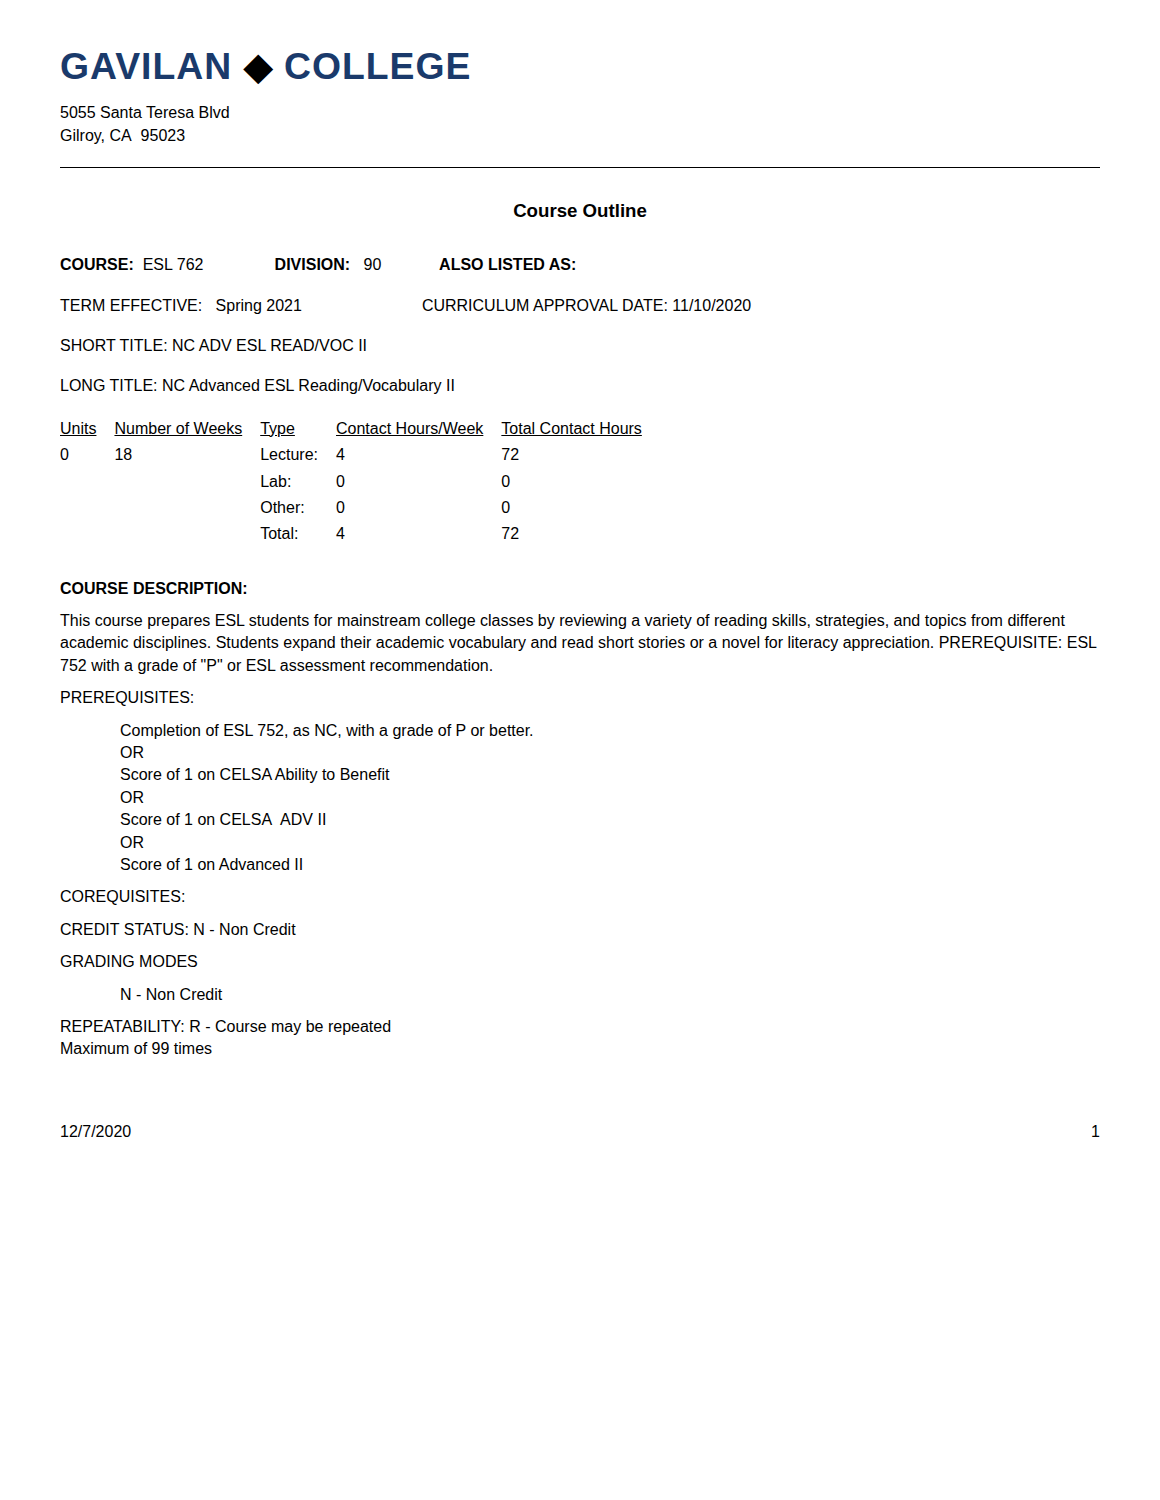GAVILAN ◆ COLLEGE
5055 Santa Teresa Blvd
Gilroy, CA 95023
Course Outline
COURSE: ESL 762 DIVISION: 90 ALSO LISTED AS:
TERM EFFECTIVE: Spring 2021 CURRICULUM APPROVAL DATE: 11/10/2020
SHORT TITLE: NC ADV ESL READ/VOC II
LONG TITLE: NC Advanced ESL Reading/Vocabulary II
| Units | Number of Weeks | Type | Contact Hours/Week | Total Contact Hours |
| --- | --- | --- | --- | --- |
| 0 | 18 | Lecture: | 4 | 72 |
| | | Lab: | 0 | 0 |
| | | Other: | 0 | 0 |
| | | Total: | 4 | 72 |
COURSE DESCRIPTION:
This course prepares ESL students for mainstream college classes by reviewing a variety of reading skills, strategies, and topics from different academic disciplines. Students expand their academic vocabulary and read short stories or a novel for literacy appreciation. PREREQUISITE: ESL 752 with a grade of "P" or ESL assessment recommendation.
PREREQUISITES:
Completion of ESL 752, as NC, with a grade of P or better.
OR
Score of 1 on CELSA Ability to Benefit
OR
Score of 1 on CELSA ADV II
OR
Score of 1 on Advanced II
COREQUISITES:
CREDIT STATUS: N - Non Credit
GRADING MODES
N - Non Credit
REPEATABILITY: R - Course may be repeated
Maximum of 99 times
12/7/2020 1